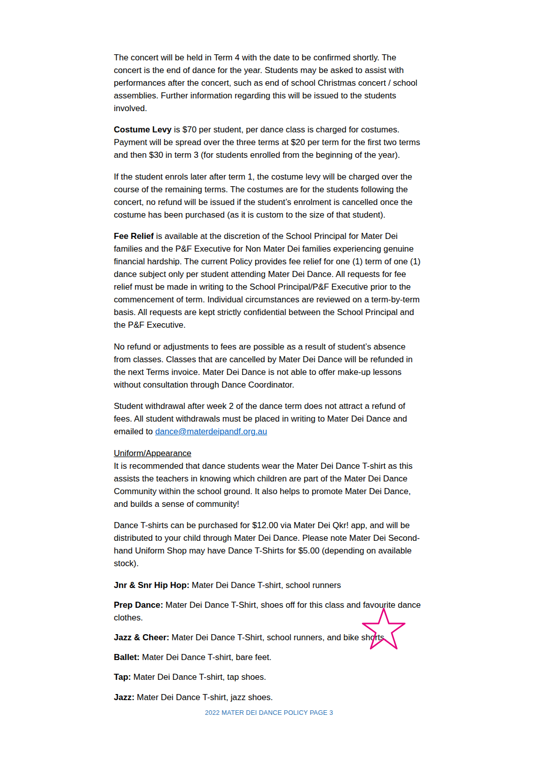The concert will be held in Term 4 with the date to be confirmed shortly. The concert is the end of dance for the year. Students may be asked to assist with performances after the concert, such as end of school Christmas concert / school assemblies. Further information regarding this will be issued to the students involved.
Costume Levy is $70 per student, per dance class is charged for costumes. Payment will be spread over the three terms at $20 per term for the first two terms and then $30 in term 3 (for students enrolled from the beginning of the year).
If the student enrols later after term 1, the costume levy will be charged over the course of the remaining terms. The costumes are for the students following the concert, no refund will be issued if the student’s enrolment is cancelled once the costume has been purchased (as it is custom to the size of that student).
Fee Relief is available at the discretion of the School Principal for Mater Dei families and the P&F Executive for Non Mater Dei families experiencing genuine financial hardship. The current Policy provides fee relief for one (1) term of one (1) dance subject only per student attending Mater Dei Dance. All requests for fee relief must be made in writing to the School Principal/P&F Executive prior to the commencement of term. Individual circumstances are reviewed on a term-by-term basis. All requests are kept strictly confidential between the School Principal and the P&F Executive.
No refund or adjustments to fees are possible as a result of student’s absence from classes. Classes that are cancelled by Mater Dei Dance will be refunded in the next Terms invoice. Mater Dei Dance is not able to offer make-up lessons without consultation through Dance Coordinator.
Student withdrawal after week 2 of the dance term does not attract a refund of fees. All student withdrawals must be placed in writing to Mater Dei Dance and emailed to dance@materdeipandf.org.au
Uniform/Appearance
It is recommended that dance students wear the Mater Dei Dance T-shirt as this assists the teachers in knowing which children are part of the Mater Dei Dance Community within the school ground. It also helps to promote Mater Dei Dance, and builds a sense of community!
Dance T-shirts can be purchased for $12.00 via Mater Dei Qkr! app, and will be distributed to your child through Mater Dei Dance. Please note Mater Dei Second-hand Uniform Shop may have Dance T-Shirts for $5.00 (depending on available stock).
Jnr & Snr Hip Hop: Mater Dei Dance T-shirt, school runners
Prep Dance: Mater Dei Dance T-Shirt, shoes off for this class and favourite dance clothes.
Jazz & Cheer: Mater Dei Dance T-Shirt, school runners, and bike shorts.
Ballet: Mater Dei Dance T-shirt, bare feet.
Tap: Mater Dei Dance T-shirt, tap shoes.
Jazz: Mater Dei Dance T-shirt, jazz shoes.
2022 MATER DEI DANCE POLICY PAGE 3